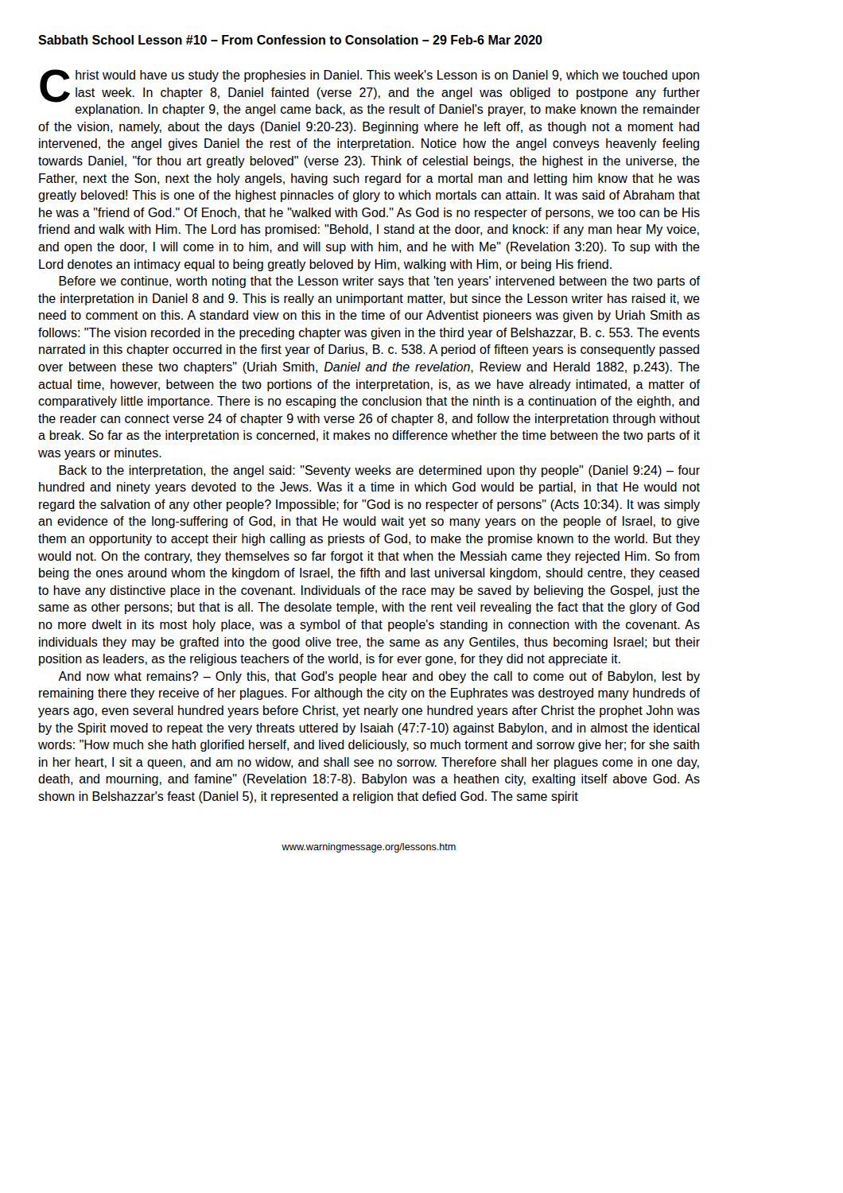Sabbath School Lesson #10 – From Confession to Consolation – 29 Feb-6 Mar 2020
Christ would have us study the prophesies in Daniel. This week's Lesson is on Daniel 9, which we touched upon last week. In chapter 8, Daniel fainted (verse 27), and the angel was obliged to postpone any further explanation. In chapter 9, the angel came back, as the result of Daniel's prayer, to make known the remainder of the vision, namely, about the days (Daniel 9:20-23). Beginning where he left off, as though not a moment had intervened, the angel gives Daniel the rest of the interpretation. Notice how the angel conveys heavenly feeling towards Daniel, "for thou art greatly beloved" (verse 23). Think of celestial beings, the highest in the universe, the Father, next the Son, next the holy angels, having such regard for a mortal man and letting him know that he was greatly beloved! This is one of the highest pinnacles of glory to which mortals can attain. It was said of Abraham that he was a "friend of God." Of Enoch, that he "walked with God." As God is no respecter of persons, we too can be His friend and walk with Him. The Lord has promised: "Behold, I stand at the door, and knock: if any man hear My voice, and open the door, I will come in to him, and will sup with him, and he with Me" (Revelation 3:20). To sup with the Lord denotes an intimacy equal to being greatly beloved by Him, walking with Him, or being His friend.
Before we continue, worth noting that the Lesson writer says that 'ten years' intervened between the two parts of the interpretation in Daniel 8 and 9. This is really an unimportant matter, but since the Lesson writer has raised it, we need to comment on this. A standard view on this in the time of our Adventist pioneers was given by Uriah Smith as follows: "The vision recorded in the preceding chapter was given in the third year of Belshazzar, B. c. 553. The events narrated in this chapter occurred in the first year of Darius, B. c. 538. A period of fifteen years is consequently passed over between these two chapters" (Uriah Smith, Daniel and the revelation, Review and Herald 1882, p.243). The actual time, however, between the two portions of the interpretation, is, as we have already intimated, a matter of comparatively little importance. There is no escaping the conclusion that the ninth is a continuation of the eighth, and the reader can connect verse 24 of chapter 9 with verse 26 of chapter 8, and follow the interpretation through without a break. So far as the interpretation is concerned, it makes no difference whether the time between the two parts of it was years or minutes.
Back to the interpretation, the angel said: "Seventy weeks are determined upon thy people" (Daniel 9:24) – four hundred and ninety years devoted to the Jews. Was it a time in which God would be partial, in that He would not regard the salvation of any other people? Impossible; for "God is no respecter of persons" (Acts 10:34). It was simply an evidence of the long-suffering of God, in that He would wait yet so many years on the people of Israel, to give them an opportunity to accept their high calling as priests of God, to make the promise known to the world. But they would not. On the contrary, they themselves so far forgot it that when the Messiah came they rejected Him. So from being the ones around whom the kingdom of Israel, the fifth and last universal kingdom, should centre, they ceased to have any distinctive place in the covenant. Individuals of the race may be saved by believing the Gospel, just the same as other persons; but that is all. The desolate temple, with the rent veil revealing the fact that the glory of God no more dwelt in its most holy place, was a symbol of that people's standing in connection with the covenant. As individuals they may be grafted into the good olive tree, the same as any Gentiles, thus becoming Israel; but their position as leaders, as the religious teachers of the world, is for ever gone, for they did not appreciate it.
And now what remains? – Only this, that God's people hear and obey the call to come out of Babylon, lest by remaining there they receive of her plagues. For although the city on the Euphrates was destroyed many hundreds of years ago, even several hundred years before Christ, yet nearly one hundred years after Christ the prophet John was by the Spirit moved to repeat the very threats uttered by Isaiah (47:7-10) against Babylon, and in almost the identical words: "How much she hath glorified herself, and lived deliciously, so much torment and sorrow give her; for she saith in her heart, I sit a queen, and am no widow, and shall see no sorrow. Therefore shall her plagues come in one day, death, and mourning, and famine" (Revelation 18:7-8). Babylon was a heathen city, exalting itself above God. As shown in Belshazzar's feast (Daniel 5), it represented a religion that defied God. The same spirit
www.warningmessage.org/lessons.htm